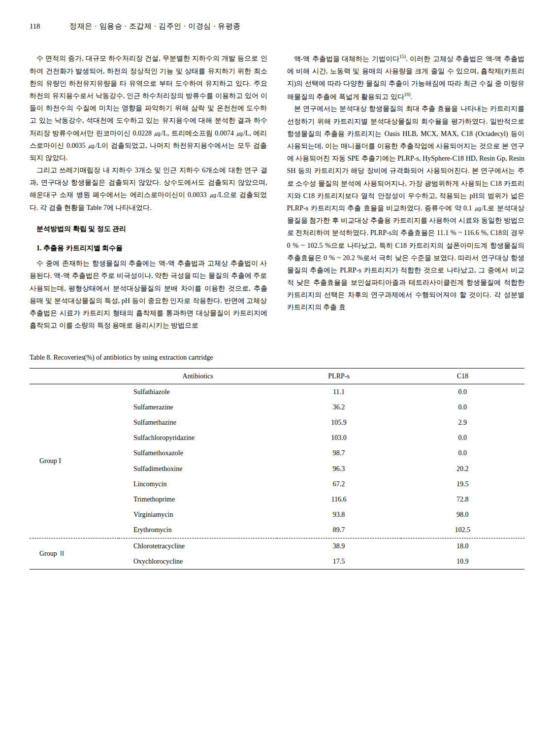118 정재은 · 임용승 · 조갑제 · 김주인 · 이경심 · 유평종
수 면적의 증가, 대규모 하수처리장 건설, 무분별한 지하수의 개발 등으로 인하여 건천화가 발생되어, 하천의 정상적인 기능 및 상태를 유지하기 위한 최소한의 유량인 하천유지유량을 타 유역으로 부터 도수하여 유지하고 있다. 주요 하천의 유지용수로서 낙동강수, 인근 하수처리장의 방류수를 이용하고 있어 이들이 하천수의 수질에 미치는 영향을 파악하기 위해 삼락 및 온천천에 도수하고 있는 낙동강수, 석대천에 도수하고 있는 유지용수에 대해 분석한 결과 하수처리장 방류수에서만 린코마이신 0.0228 ㎍/L, 트리메소프림 0.0074 ㎍/L, 에리스로마이신 0.0035 ㎍/L이 검출되었고, 나머지 하천유지용수에서는 모두 검출되지 않았다.
그리고 쓰레기매립장 내 지하수 3개소 및 인근 지하수 6개소에 대한 연구 결과, 연구대상 항생물질은 검출되지 않았다. 상수도에서도 검출되지 않았으며, 해운대구 소재 병원 폐수에서는 에리스로마이신이 0.0033 ㎍/L으로 검출되었다. 각 검출 현황을 Table 7에 나타내었다.
분석방법의 확립 및 정도 관리
1. 추출용 카트리지별 회수율
수 중에 존재하는 항생물질의 추출에는 액-액 추출법과 고체상 추출법이 사용된다. 액-액 추출법은 주로 비극성이나, 약한 극성을 띠는 물질의 추출에 주로 사용되는데, 평형상태에서 분석대상물질의 분배 차이를 이용한 것으로, 추출 용매 및 분석대상물질의 특성, pH 등이 중요한 인자로 작용한다. 반면에 고체상 추출법은 시료가 카트리지 형태의 흡착제를 통과하면 대상물질이 카트리지에 흡착되고 이를 소량의 특정 용매로 용리시키는 방법으로
액-액 추출법을 대체하는 기법이다15). 이러한 고체상 추출법은 액-액 추출법에 비해 시간, 노동력 및 용매의 사용량을 크게 줄일 수 있으며, 흡착제(카트리지)의 선택에 따라 다양한 물질의 추출이 가능해짐에 따라 최근 수질 중 미량유해물질의 추출에 폭넓게 활용되고 있다16).
본 연구에서는 분석대상 항생물질의 최대 추출 효율을 나타내는 카트리지를 선정하기 위해 카트리지별 분석대상물질의 회수율을 평가하였다. 일반적으로 항생물질의 추출용 카트리지는 Oasis HLB, MCX, MAX, C18 (Octadecyl) 등이 사용되는데, 이는 매니폴더를 이용한 추출작업에 사용되어지는 것으로 본 연구에 사용되어진 자동 SPE 추출기에는 PLRP-s, HySphere-C18 HD, Resin Gp, Resin SH 등의 카트리지가 해당 장비에 규격화되어 사용되어진다. 본 연구에서는 주로 소수성 물질의 분석에 사용되어지나, 가장 광범위하게 사용되는 C18 카트리지와 C18 카트리지보다 열적 안정성이 우수하고, 적용되는 pH의 범위가 넓은 PLRP-s 카트리지의 추출 효율을 비교하였다. 증류수에 약 0.1 ㎍/L로 분석대상물질을 첨가한 후 비교대상 추출용 카트리지를 사용하여 시료와 동일한 방법으로 전처리하여 분석하였다. PLRP-s의 추출효율은 11.1 % ~ 116.6 %, C18의 경우 0 % ~ 102.5 %으로 나타났고, 특히 C18 카트리지의 설폰아미드계 항생물질의 추출효율은 0 % ~ 20.2 %로서 극히 낮은 수준을 보였다. 따라서 연구대상 항생물질의 추출에는 PLRP-s 카트리지가 적합한 것으로 나타났고, 그 중에서 비교적 낮은 추출효율을 보인설파티아졸과 테트라사이클린계 항생물질에 적합한 카트리지의 선택은 차후의 연구과제에서 수행되어져야 할 것이다. 각 성분별 카트리지의 추출 효
Table 8. Recoveries(%) of antibiotics by using extraction cartridge
| | Antibiotics | PLRP-s | C18 |
| --- | --- | --- | --- |
| | Sulfathiazole | 11.1 | 0.0 |
| | Sulfamerazine | 36.2 | 0.0 |
| | Sulfamethazine | 105.9 | 2.9 |
| | Sulfachloropyridazine | 103.0 | 0.0 |
| Group I | Sulfamethoxazole | 98.7 | 0.0 |
| Sulfadimethoxine | 96.3 | 20.2 |
| | Lincomycin | 67.2 | 19.5 |
| | Trimethoprime | 116.6 | 72.8 |
| | Virginiamycin | 93.8 | 98.0 |
| | Erythromycin | 89.7 | 102.5 |
| Group Ⅱ | Chlorotetracycline | 38.9 | 18.0 |
| Oxychlorocycline | 17.5 | 10.9 |